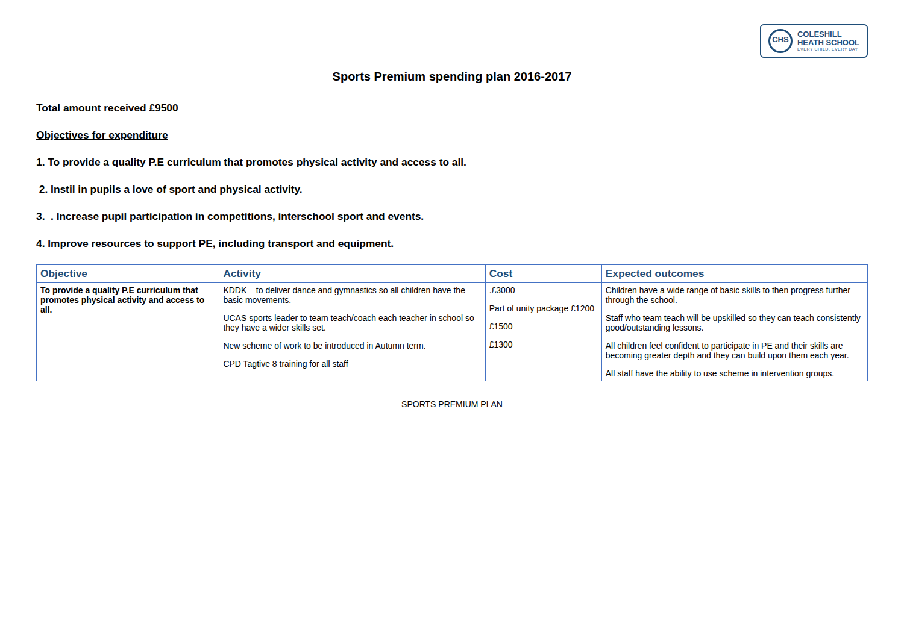CHS COLESHILL
HEATH SCHOOLEVERY CHILD. EVERY DAY
Sports Premium spending plan 2016-2017
Total amount received £9500
Objectives for expenditure
1. To provide a quality P.E curriculum that promotes physical activity and access to all.
2. Instil in pupils a love of sport and physical activity.
3. . Increase pupil participation in competitions, interschool sport and events.
4. Improve resources to support PE, including transport and equipment.
| Objective | Activity | Cost | Expected outcomes |
| --- | --- | --- | --- |
| To provide a quality P.E curriculum that promotes physical activity and access to all. | KDDK – to deliver dance and gymnastics so all children have the basic movements. UCAS sports leader to team teach/coach each teacher in school so they have a wider skills set. New scheme of work to be introduced in Autumn term. CPD Tagtive 8 training for all staff | .£3000 Part of unity package £1200 £1500 £1300 | Children have a wide range of basic skills to then progress further through the school. Staff who team teach will be upskilled so they can teach consistently good/outstanding lessons. All children feel confident to participate in PE and their skills are becoming greater depth and they can build upon them each year. All staff have the ability to use scheme in intervention groups. |
SPORTS PREMIUM PLAN